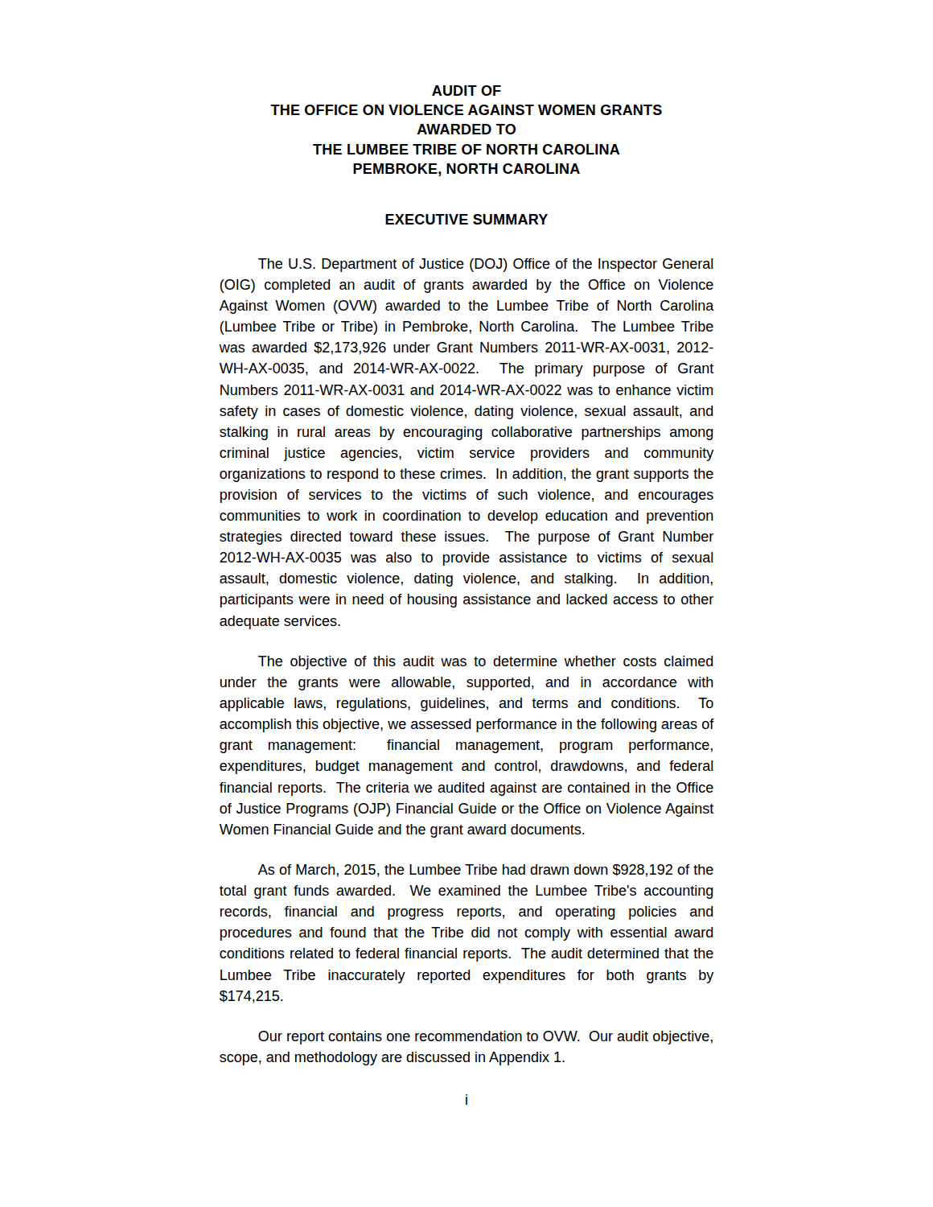AUDIT OF
THE OFFICE ON VIOLENCE AGAINST WOMEN GRANTS
AWARDED TO
THE LUMBEE TRIBE OF NORTH CAROLINA
PEMBROKE, NORTH CAROLINA
EXECUTIVE SUMMARY
The U.S. Department of Justice (DOJ) Office of the Inspector General (OIG) completed an audit of grants awarded by the Office on Violence Against Women (OVW) awarded to the Lumbee Tribe of North Carolina (Lumbee Tribe or Tribe) in Pembroke, North Carolina. The Lumbee Tribe was awarded $2,173,926 under Grant Numbers 2011-WR-AX-0031, 2012-WH-AX-0035, and 2014-WR-AX-0022. The primary purpose of Grant Numbers 2011-WR-AX-0031 and 2014-WR-AX-0022 was to enhance victim safety in cases of domestic violence, dating violence, sexual assault, and stalking in rural areas by encouraging collaborative partnerships among criminal justice agencies, victim service providers and community organizations to respond to these crimes. In addition, the grant supports the provision of services to the victims of such violence, and encourages communities to work in coordination to develop education and prevention strategies directed toward these issues. The purpose of Grant Number 2012-WH-AX-0035 was also to provide assistance to victims of sexual assault, domestic violence, dating violence, and stalking. In addition, participants were in need of housing assistance and lacked access to other adequate services.
The objective of this audit was to determine whether costs claimed under the grants were allowable, supported, and in accordance with applicable laws, regulations, guidelines, and terms and conditions. To accomplish this objective, we assessed performance in the following areas of grant management: financial management, program performance, expenditures, budget management and control, drawdowns, and federal financial reports. The criteria we audited against are contained in the Office of Justice Programs (OJP) Financial Guide or the Office on Violence Against Women Financial Guide and the grant award documents.
As of March, 2015, the Lumbee Tribe had drawn down $928,192 of the total grant funds awarded. We examined the Lumbee Tribe's accounting records, financial and progress reports, and operating policies and procedures and found that the Tribe did not comply with essential award conditions related to federal financial reports. The audit determined that the Lumbee Tribe inaccurately reported expenditures for both grants by $174,215.
Our report contains one recommendation to OVW. Our audit objective, scope, and methodology are discussed in Appendix 1.
i